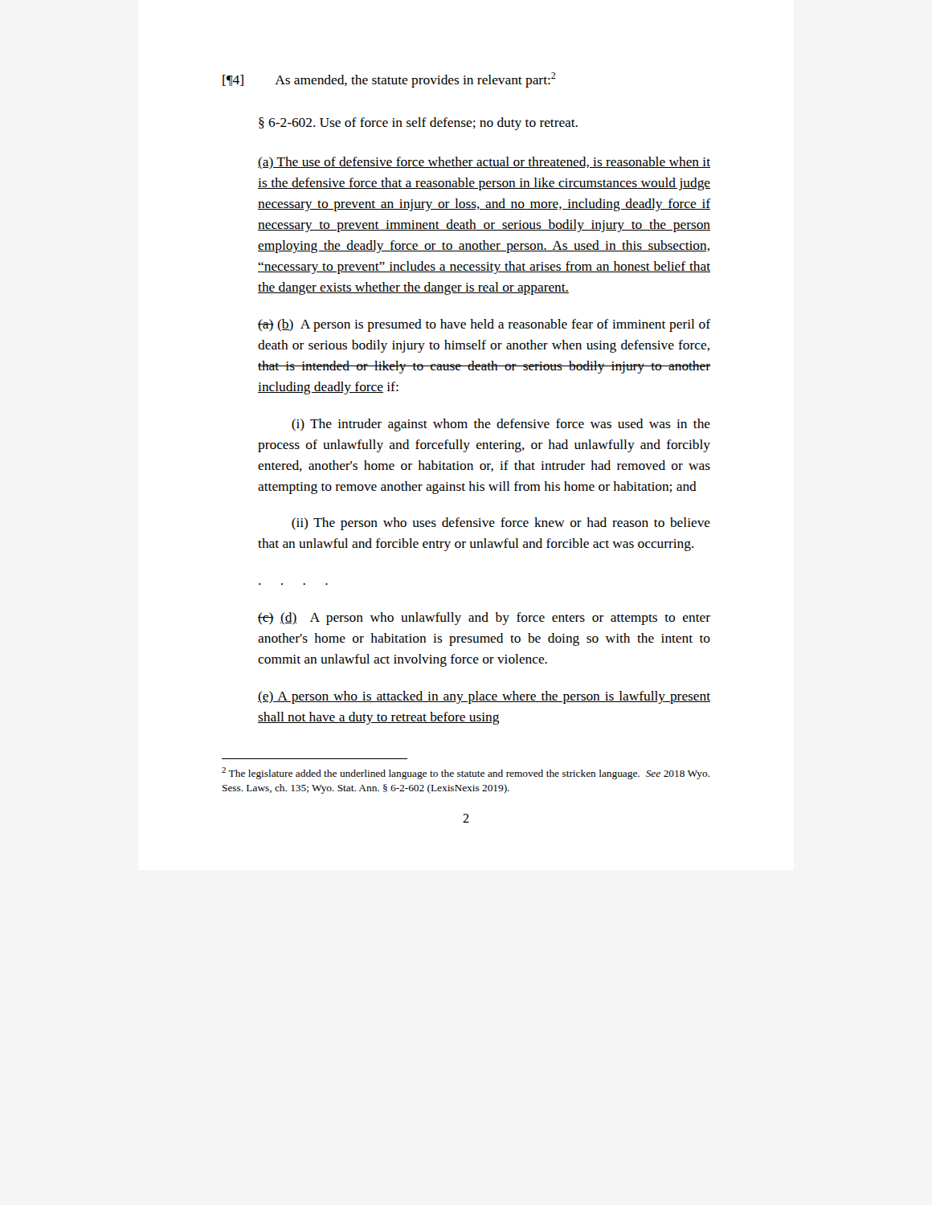[¶4] As amended, the statute provides in relevant part:2
§ 6-2-602. Use of force in self defense; no duty to retreat.
(a) The use of defensive force whether actual or threatened, is reasonable when it is the defensive force that a reasonable person in like circumstances would judge necessary to prevent an injury or loss, and no more, including deadly force if necessary to prevent imminent death or serious bodily injury to the person employing the deadly force or to another person. As used in this subsection, “necessary to prevent” includes a necessity that arises from an honest belief that the danger exists whether the danger is real or apparent.
(a) (b) A person is presumed to have held a reasonable fear of imminent peril of death or serious bodily injury to himself or another when using defensive force, that is intended or likely to cause death or serious bodily injury to another including deadly force if:
(i) The intruder against whom the defensive force was used was in the process of unlawfully and forcefully entering, or had unlawfully and forcibly entered, another's home or habitation or, if that intruder had removed or was attempting to remove another against his will from his home or habitation; and
(ii) The person who uses defensive force knew or had reason to believe that an unlawful and forcible entry or unlawful and forcible act was occurring.
. . . .
(c) (d) A person who unlawfully and by force enters or attempts to enter another's home or habitation is presumed to be doing so with the intent to commit an unlawful act involving force or violence.
(e) A person who is attacked in any place where the person is lawfully present shall not have a duty to retreat before using
2 The legislature added the underlined language to the statute and removed the stricken language. See 2018 Wyo. Sess. Laws, ch. 135; Wyo. Stat. Ann. § 6-2-602 (LexisNexis 2019).
2